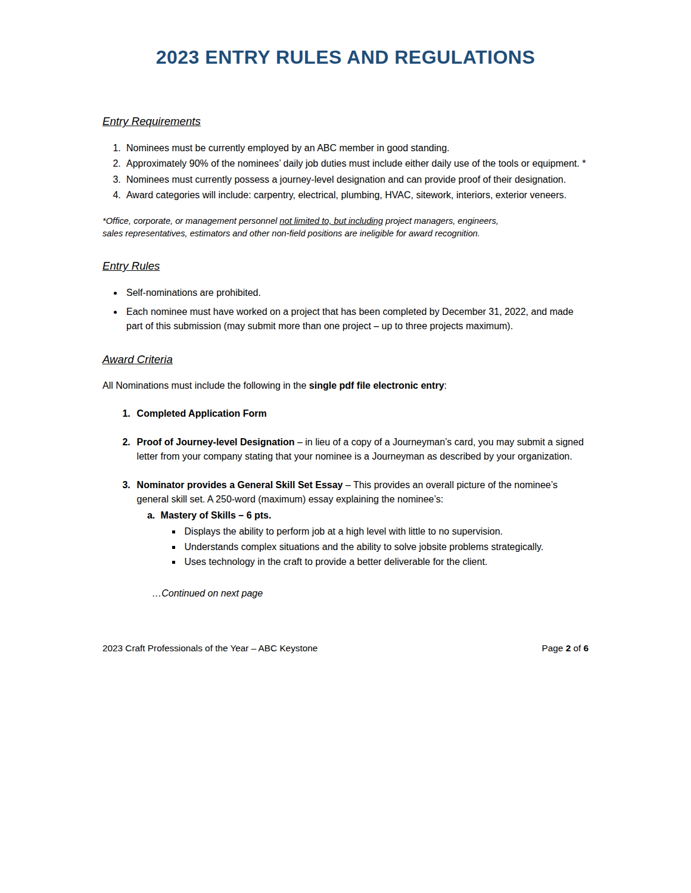2023 ENTRY RULES AND REGULATIONS
Entry Requirements
Nominees must be currently employed by an ABC member in good standing.
Approximately 90% of the nominees’ daily job duties must include either daily use of the tools or equipment. *
Nominees must currently possess a journey-level designation and can provide proof of their designation.
Award categories will include: carpentry, electrical, plumbing, HVAC, sitework, interiors, exterior veneers.
*Office, corporate, or management personnel not limited to, but including project managers, engineers,
sales representatives, estimators and other non-field positions are ineligible for award recognition.
Entry Rules
Self-nominations are prohibited.
Each nominee must have worked on a project that has been completed by December 31, 2022, and made part of this submission (may submit more than one project – up to three projects maximum).
Award Criteria
All Nominations must include the following in the single pdf file electronic entry:
Completed Application Form
Proof of Journey-level Designation – in lieu of a copy of a Journeyman’s card, you may submit a signed letter from your company stating that your nominee is a Journeyman as described by your organization.
Nominator provides a General Skill Set Essay – This provides an overall picture of the nominee’s general skill set. A 250-word (maximum) essay explaining the nominee’s:
Mastery of Skills – 6 pts.
Displays the ability to perform job at a high level with little to no supervision.
Understands complex situations and the ability to solve jobsite problems strategically.
Uses technology in the craft to provide a better deliverable for the client.
…Continued on next page
2023 Craft Professionals of the Year – ABC Keystone Page 2 of 6